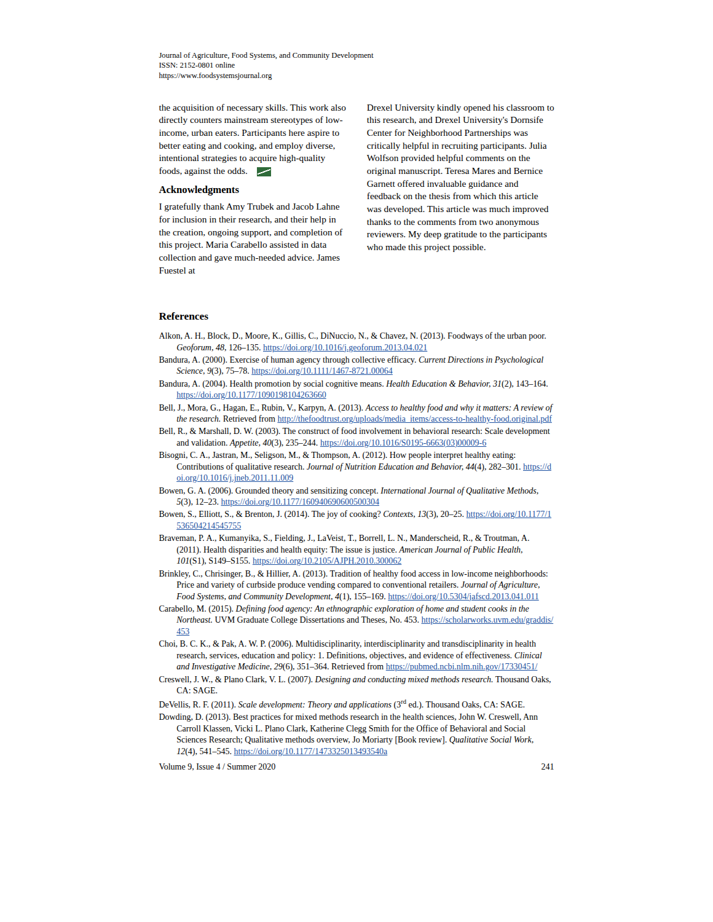Journal of Agriculture, Food Systems, and Community Development
ISSN: 2152-0801 online
https://www.foodsystemsjournal.org
the acquisition of necessary skills. This work also directly counters mainstream stereotypes of low-income, urban eaters. Participants here aspire to better eating and cooking, and employ diverse, intentional strategies to acquire high-quality foods, against the odds.
Acknowledgments
I gratefully thank Amy Trubek and Jacob Lahne for inclusion in their research, and their help in the creation, ongoing support, and completion of this project. Maria Carabello assisted in data collection and gave much-needed advice. James Fuestel at
Drexel University kindly opened his classroom to this research, and Drexel University's Dornsife Center for Neighborhood Partnerships was critically helpful in recruiting participants. Julia Wolfson provided helpful comments on the original manuscript. Teresa Mares and Bernice Garnett offered invaluable guidance and feedback on the thesis from which this article was developed. This article was much improved thanks to the comments from two anonymous reviewers. My deep gratitude to the participants who made this project possible.
References
Alkon, A. H., Block, D., Moore, K., Gillis, C., DiNuccio, N., & Chavez, N. (2013). Foodways of the urban poor. Geoforum, 48, 126–135. https://doi.org/10.1016/j.geoforum.2013.04.021
Bandura, A. (2000). Exercise of human agency through collective efficacy. Current Directions in Psychological Science, 9(3), 75–78. https://doi.org/10.1111/1467-8721.00064
Bandura, A. (2004). Health promotion by social cognitive means. Health Education & Behavior, 31(2), 143–164. https://doi.org/10.1177/1090198104263660
Bell, J., Mora, G., Hagan, E., Rubin, V., Karpyn, A. (2013). Access to healthy food and why it matters: A review of the research. Retrieved from http://thefoodtrust.org/uploads/media_items/access-to-healthy-food.original.pdf
Bell, R., & Marshall, D. W. (2003). The construct of food involvement in behavioral research: Scale development and validation. Appetite, 40(3), 235–244. https://doi.org/10.1016/S0195-6663(03)00009-6
Bisogni, C. A., Jastran, M., Seligson, M., & Thompson, A. (2012). How people interpret healthy eating: Contributions of qualitative research. Journal of Nutrition Education and Behavior, 44(4), 282–301. https://doi.org/10.1016/j.jneb.2011.11.009
Bowen, G. A. (2006). Grounded theory and sensitizing concept. International Journal of Qualitative Methods, 5(3), 12–23. https://doi.org/10.1177/160940690600500304
Bowen, S., Elliott, S., & Brenton, J. (2014). The joy of cooking? Contexts, 13(3), 20–25. https://doi.org/10.1177/1536504214545755
Braveman, P. A., Kumanyika, S., Fielding, J., LaVeist, T., Borrell, L. N., Manderscheid, R., & Troutman, A. (2011). Health disparities and health equity: The issue is justice. American Journal of Public Health, 101(S1), S149–S155. https://doi.org/10.2105/AJPH.2010.300062
Brinkley, C., Chrisinger, B., & Hillier, A. (2013). Tradition of healthy food access in low-income neighborhoods: Price and variety of curbside produce vending compared to conventional retailers. Journal of Agriculture, Food Systems, and Community Development, 4(1), 155–169. https://doi.org/10.5304/jafscd.2013.041.011
Carabello, M. (2015). Defining food agency: An ethnographic exploration of home and student cooks in the Northeast. UVM Graduate College Dissertations and Theses, No. 453. https://scholarworks.uvm.edu/graddis/453
Choi, B. C. K., & Pak, A. W. P. (2006). Multidisciplinarity, interdisciplinarity and transdisciplinarity in health research, services, education and policy: 1. Definitions, objectives, and evidence of effectiveness. Clinical and Investigative Medicine, 29(6), 351–364. Retrieved from https://pubmed.ncbi.nlm.nih.gov/17330451/
Creswell, J. W., & Plano Clark, V. L. (2007). Designing and conducting mixed methods research. Thousand Oaks, CA: SAGE.
DeVellis, R. F. (2011). Scale development: Theory and applications (3rd ed.). Thousand Oaks, CA: SAGE.
Dowding, D. (2013). Best practices for mixed methods research in the health sciences, John W. Creswell, Ann Carroll Klassen, Vicki L. Plano Clark, Katherine Clegg Smith for the Office of Behavioral and Social Sciences Research; Qualitative methods overview, Jo Moriarty [Book review]. Qualitative Social Work, 12(4), 541–545. https://doi.org/10.1177/1473325013493540a
Volume 9, Issue 4 / Summer 2020 241